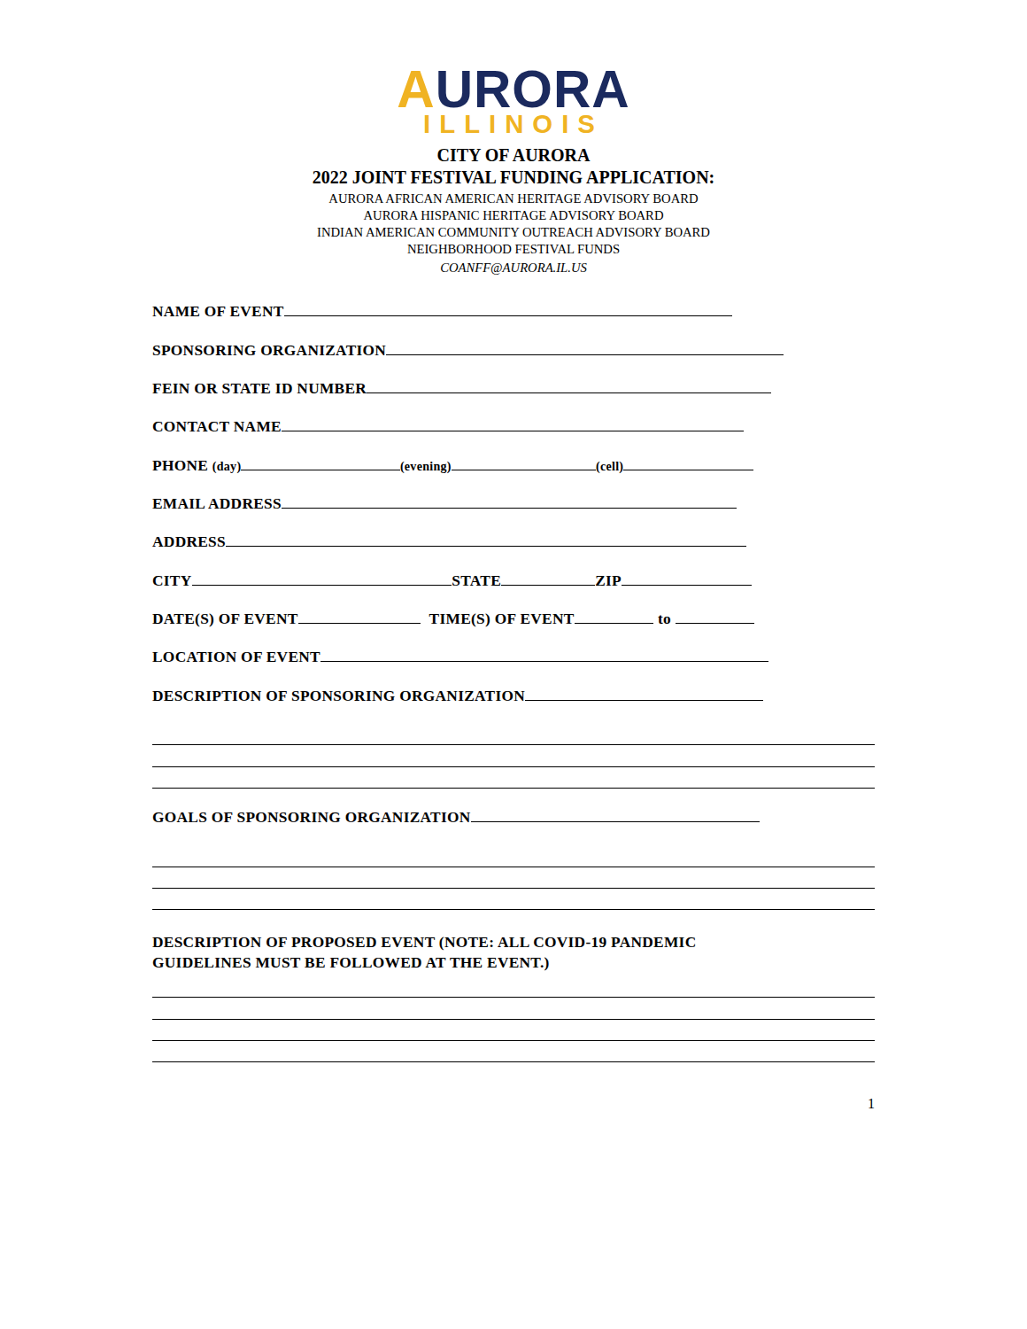AURORA
ILLINOIS
CITY OF AURORA
2022 JOINT FESTIVAL FUNDING APPLICATION:
AURORA AFRICAN AMERICAN HERITAGE ADVISORY BOARD
AURORA HISPANIC HERITAGE ADVISORY BOARD
INDIAN AMERICAN COMMUNITY OUTREACH ADVISORY BOARD
NEIGHBORHOOD FESTIVAL FUNDS
COANFF@AURORA.IL.US
NAME OF EVENT
SPONSORING ORGANIZATION
FEIN OR STATE ID NUMBER
CONTACT NAME
PHONE (day) (evening) (cell)
EMAIL ADDRESS
ADDRESS
CITY STATE ZIP
DATE(S) OF EVENT TIME(S) OF EVENT to
LOCATION OF EVENT
DESCRIPTION OF SPONSORING ORGANIZATION
GOALS OF SPONSORING ORGANIZATION
DESCRIPTION OF PROPOSED EVENT (NOTE: ALL COVID-19 PANDEMIC
GUIDELINES MUST BE FOLLOWED AT THE EVENT.)
1